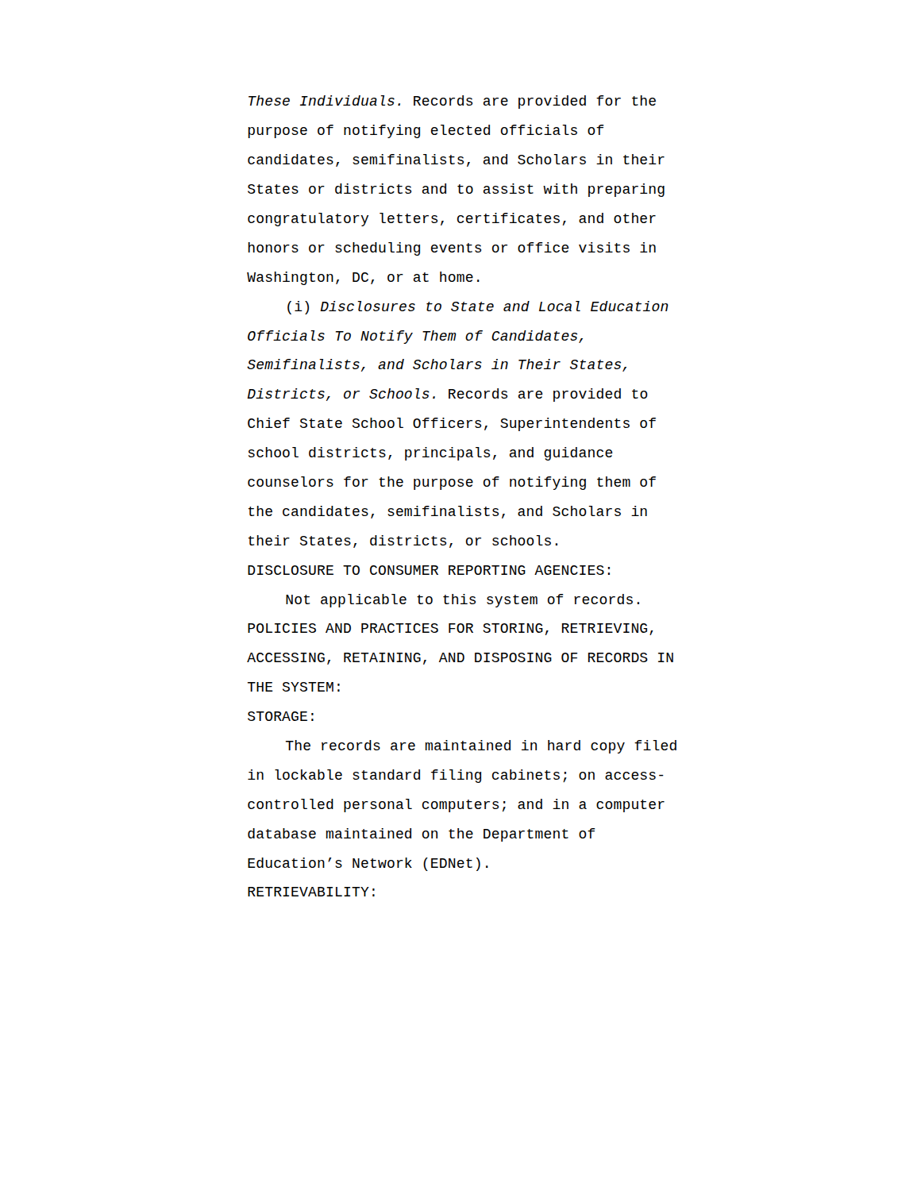These Individuals. Records are provided for the purpose of notifying elected officials of candidates, semifinalists, and Scholars in their States or districts and to assist with preparing congratulatory letters, certificates, and other honors or scheduling events or office visits in Washington, DC, or at home.
(i) Disclosures to State and Local Education Officials To Notify Them of Candidates, Semifinalists, and Scholars in Their States, Districts, or Schools. Records are provided to Chief State School Officers, Superintendents of school districts, principals, and guidance counselors for the purpose of notifying them of the candidates, semifinalists, and Scholars in their States, districts, or schools.
DISCLOSURE TO CONSUMER REPORTING AGENCIES:
Not applicable to this system of records.
POLICIES AND PRACTICES FOR STORING, RETRIEVING, ACCESSING, RETAINING, AND DISPOSING OF RECORDS IN THE SYSTEM:
STORAGE:
The records are maintained in hard copy filed in lockable standard filing cabinets; on access-controlled personal computers; and in a computer database maintained on the Department of Education’s Network (EDNet).
RETRIEVABILITY: